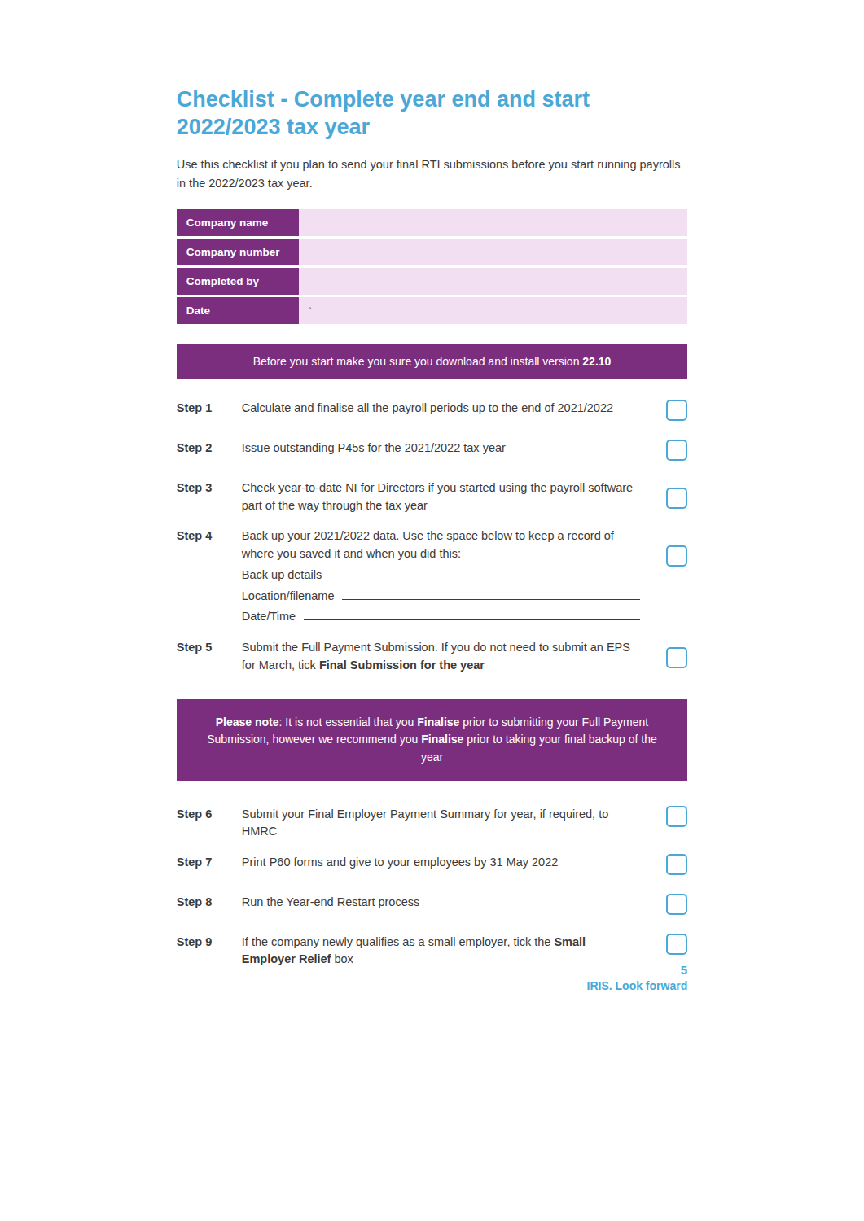Checklist - Complete year end and start 2022/2023 tax year
Use this checklist if you plan to send your final RTI submissions before you start running payrolls in the 2022/2023 tax year.
| Company name | |
| Company number | |
| Completed by | |
| Date | ` |
Before you start make you sure you download and install version 22.10
| Step 1 | Calculate and finalise all the payroll periods up to the end of 2021/2022 | |
| Step 2 | Issue outstanding P45s for the 2021/2022 tax year | |
| Step 3 | Check year-to-date NI for Directors if you started using the payroll software part of the way through the tax year | |
| Step 4 | Back up your 2021/2022 data. Use the space below to keep a record of where you saved it and when you did this: Back up details Location/filename Date/Time | |
| Step 5 | Submit the Full Payment Submission. If you do not need to submit an EPS for March, tick Final Submission for the year | |
Please note: It is not essential that you Finalise prior to submitting your Full Payment Submission, however we recommend you Finalise prior to taking your final backup of the year
| Step 6 | Submit your Final Employer Payment Summary for year, if required, to HMRC | |
| Step 7 | Print P60 forms and give to your employees by 31 May 2022 | |
| Step 8 | Run the Year-end Restart process | |
| Step 9 | If the company newly qualifies as a small employer, tick the Small Employer Relief box | |
5
IRIS. Look forward